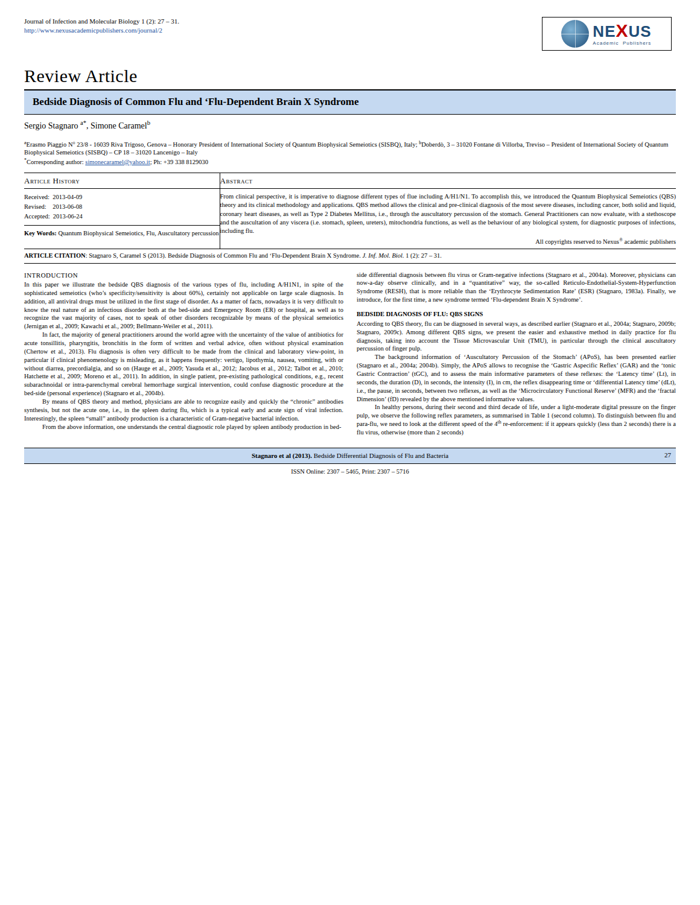Journal of Infection and Molecular Biology 1 (2): 27 – 31.
http://www.nexusacademicpublishers.com/journal/2
NEXUS
Academic Publishers
Review Article
Bedside Diagnosis of Common Flu and ‘Flu-Dependent Brain X Syndrome
Sergio Stagnaro a*, Simone Caramelb
aErasmo Piaggio N° 23/8 - 16039 Riva Trigoso, Genova – Honorary President of International Society of Quantum Biophysical Semeiotics (SISBQ), Italy; bDoberdò, 3 – 31020 Fontane di Villorba, Treviso – President of International Society of Quantum Biophysical Semeiotics (SISBQ) – CP 18 – 31020 Lancenigo – Italy
*Corresponding author: simonecaramel@yahoo.it; Ph: +39 338 8129030
| Article History | Abstract |
| Received: 2013-04-09 Revised: 2013-06-08 Accepted: 2013-06-24 Key Words: Quantum Biophysical Semeiotics, Flu, Auscultatory percussion | From clinical perspective, it is imperative to diagnose different types of flue including A/H1/N1. To accomplish this, we introduced the Quantum Biophysical Semeiotics (QBS) theory and its clinical methodology and applications. QBS method allows the clinical and pre-clinical diagnosis of the most severe diseases, including cancer, both solid and liquid, coronary heart diseases, as well as Type 2 Diabetes Mellitus, i.e., through the auscultatory percussion of the stomach. General Practitioners can now evaluate, with a stethoscope and the auscultation of any viscera (i.e. stomach, spleen, ureters), mitochondria functions, as well as the behaviour of any biological system, for diagnostic purposes of infections, including flu. All copyrights reserved to Nexus ® academic publishers |
ARTICLE CITATION: Stagnaro S, Caramel S (2013). Bedside Diagnosis of Common Flu and ‘Flu-Dependent Brain X Syndrome. J. Inf. Mol. Biol. 1 (2): 27 – 31.
Introduction
In this paper we illustrate the bedside QBS diagnosis of the various types of flu, including A/H1N1, in spite of the sophisticated semeiotics (who’s specificity/sensitivity is about 60%), certainly not applicable on large scale diagnosis. In addition, all antiviral drugs must be utilized in the first stage of disorder. As a matter of facts, nowadays it is very difficult to know the real nature of an infectious disorder both at the bed-side and Emergency Room (ER) or hospital, as well as to recognize the vast majority of cases, not to speak of other disorders recognizable by means of the physical semeiotics (Jernigan et al., 2009; Kawachi et al., 2009; Bellmann-Weiler et al., 2011).
In fact, the majority of general practitioners around the world agree with the uncertainty of the value of antibiotics for acute tonsillitis, pharyngitis, bronchitis in the form of written and verbal advice, often without physical examination (Chertow et al., 2013). Flu diagnosis is often very difficult to be made from the clinical and laboratory view-point, in particular if clinical phenomenology is misleading, as it happens frequently: vertigo, lipothymia, nausea, vomiting, with or without diarrea, precordialgia, and so on (Hauge et al., 2009; Yasuda et al., 2012; Jacobus et al., 2012; Talbot et al., 2010; Hatchette et al., 2009; Moreno et al., 2011). In addition, in single patient, pre-existing pathological conditions, e.g., recent subarachnoidal or intra-parenchymal cerebral hemorrhage surgical intervention, could confuse diagnostic procedure at the bed-side (personal experience) (Stagnaro et al., 2004b).
By means of QBS theory and method, physicians are able to recognize easily and quickly the “chronic” antibodies synthesis, but not the acute one, i.e., in the spleen during flu, which is a typical early and acute sign of viral infection. Interestingly, the spleen “small” antibody production is a characteristic of Gram-negative bacterial infection.
From the above information, one understands the central diagnostic role played by spleen antibody production in bed-
side differential diagnosis between flu virus or Gram-negative infections (Stagnaro et al., 2004a). Moreover, physicians can now-a-day observe clinically, and in a “quantitative” way, the so-called Reticulo-Endothelial-System-Hyperfunction Syndrome (RESH), that is more reliable than the ‘Erythrocyte Sedimentation Rate’ (ESR) (Stagnaro, 1983a). Finally, we introduce, for the first time, a new syndrome termed ‘Flu-dependent Brain X Syndrome’.
BEDSIDE DIAGNOSIS OF FLU: QBS SIGNS
According to QBS theory, flu can be diagnosed in several ways, as described earlier (Stagnaro et al., 2004a; Stagnaro, 2009b; Stagnaro, 2009c). Among different QBS signs, we present the easier and exhaustive method in daily practice for flu diagnosis, taking into account the Tissue Microvascular Unit (TMU), in particular through the clinical auscultatory percussion of finger pulp.
The background information of ‘Auscultatory Percussion of the Stomach’ (APoS), has been presented earlier (Stagnaro et al., 2004a; 2004b). Simply, the APoS allows to recognise the ‘Gastric Aspecific Reflex’ (GAR) and the ‘tonic Gastric Contraction’ (tGC), and to assess the main informative parameters of these reflexes: the ‘Latency time’ (Lt), in seconds, the duration (D), in seconds, the intensity (I), in cm, the reflex disappearing time or ‘differential Latency time’ (dLt), i.e., the pause, in seconds, between two reflexes, as well as the ‘Microcirculatory Functional Reserve’ (MFR) and the ‘fractal Dimension’ (fD) revealed by the above mentioned informative values.
In healthy persons, during their second and third decade of life, under a light-moderate digital pressure on the finger pulp, we observe the following reflex parameters, as summarised in Table 1 (second column). To distinguish between flu and para-flu, we need to look at the different speed of the 4th re-enforcement: if it appears quickly (less than 2 seconds) there is a flu virus, otherwise (more than 2 seconds)
Stagnaro et al (2013). Bedside Differential Diagnosis of Flu and Bacteria 27
ISSN Online: 2307 – 5465, Print: 2307 – 5716